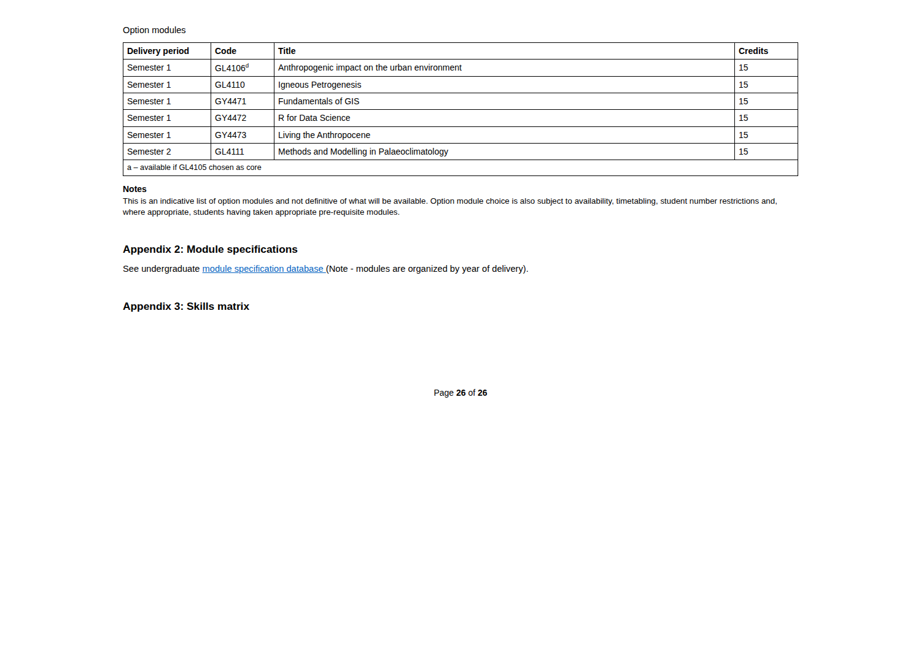Option modules
| Delivery period | Code | Title | Credits |
| --- | --- | --- | --- |
| Semester 1 | GL4106 d | Anthropogenic impact on the urban environment | 15 |
| Semester 1 | GL4110 | Igneous Petrogenesis | 15 |
| Semester 1 | GY4471 | Fundamentals of GIS | 15 |
| Semester 1 | GY4472 | R for Data Science | 15 |
| Semester 1 | GY4473 | Living the Anthropocene | 15 |
| Semester 2 | GL4111 | Methods and Modelling in Palaeoclimatology | 15 |
| a – available if GL4105 chosen as core |
Notes
This is an indicative list of option modules and not definitive of what will be available. Option module choice is also subject to availability, timetabling, student number restrictions and, where appropriate, students having taken appropriate pre-requisite modules.
Appendix 2: Module specifications
See undergraduate module specification database (Note - modules are organized by year of delivery).
Appendix 3: Skills matrix
Page 26 of 26